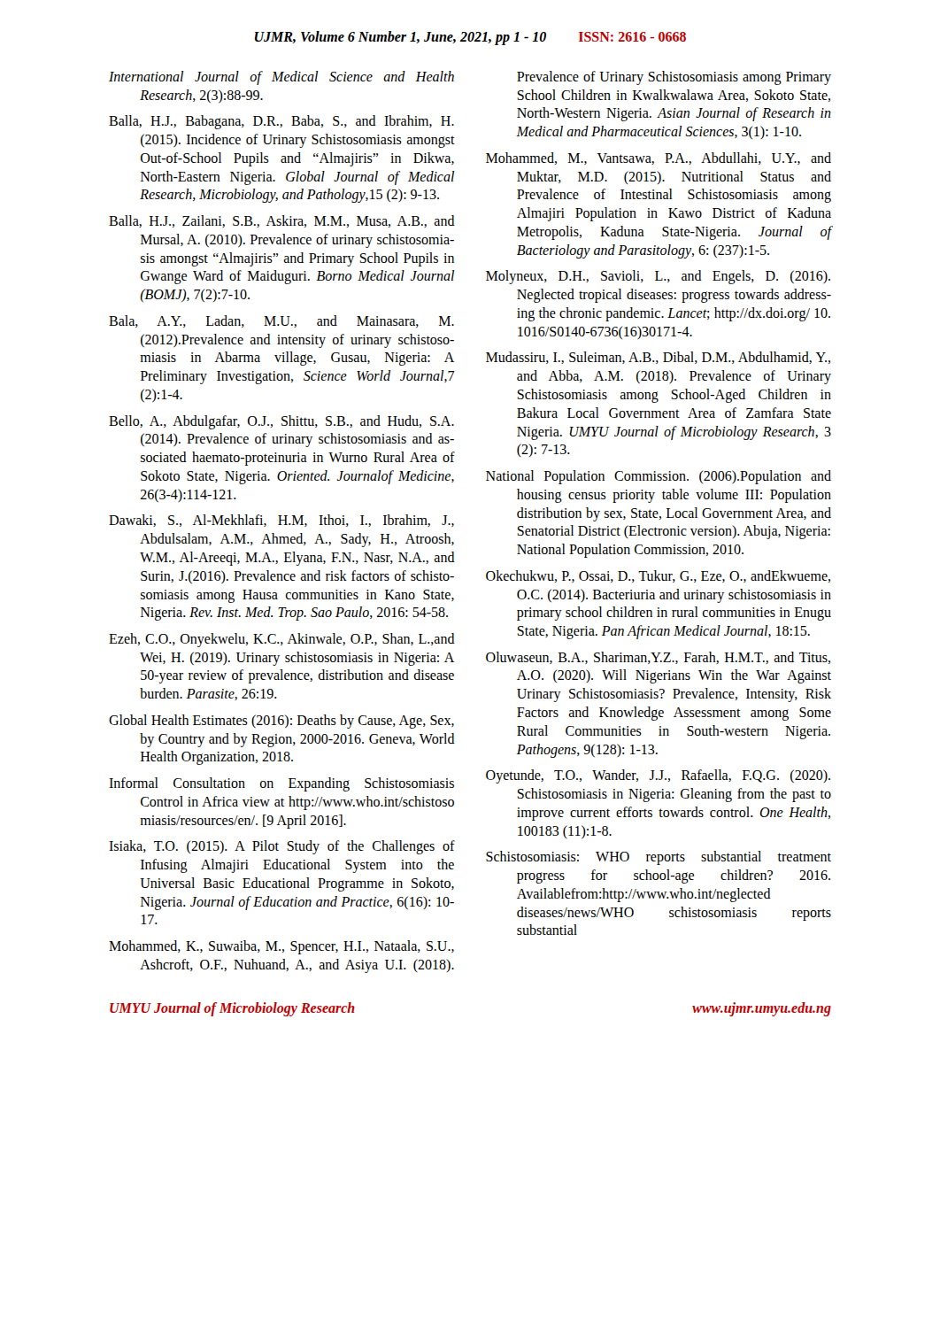UJMR, Volume 6 Number 1, June, 2021, pp 1 - 10 ISSN: 2616 - 0668
International Journal of Medical Science and Health Research, 2(3):88-99.
Balla, H.J., Babagana, D.R., Baba, S., and Ibrahim, H. (2015). Incidence of Urinary Schistosomiasis amongst Out-of-School Pupils and “Almajiris” in Dikwa, North-Eastern Nigeria. Global Journal of Medical Research, Microbiology, and Pathology,15 (2): 9-13.
Balla, H.J., Zailani, S.B., Askira, M.M., Musa, A.B., and Mursal, A. (2010). Prevalence of urinary schistosomiasis amongst “Almajiris” and Primary School Pupils in Gwange Ward of Maiduguri. Borno Medical Journal (BOMJ), 7(2):7-10.
Bala, A.Y., Ladan, M.U., and Mainasara, M. (2012).Prevalence and intensity of urinary schistosomiasis in Abarma village, Gusau, Nigeria: A Preliminary Investigation, Science World Journal,7 (2):1-4.
Bello, A., Abdulgafar, O.J., Shittu, S.B., and Hudu, S.A. (2014). Prevalence of urinary schistosomiasis and associated haemato-proteinuria in Wurno Rural Area of Sokoto State, Nigeria. Oriented. Journalof Medicine, 26(3-4):114-121.
Dawaki, S., Al-Mekhlafi, H.M, Ithoi, I., Ibrahim, J., Abdulsalam, A.M., Ahmed, A., Sady, H., Atroosh, W.M., Al-Areeqi, M.A., Elyana, F.N., Nasr, N.A., and Surin, J.(2016). Prevalence and risk factors of schistosomiasis among Hausa communities in Kano State, Nigeria. Rev. Inst. Med. Trop. Sao Paulo, 2016: 54-58.
Ezeh, C.O., Onyekwelu, K.C., Akinwale, O.P., Shan, L.,and Wei, H. (2019). Urinary schistosomiasis in Nigeria: A 50-year review of prevalence, distribution and disease burden. Parasite, 26:19.
Global Health Estimates (2016): Deaths by Cause, Age, Sex, by Country and by Region, 2000-2016. Geneva, World Health Organization, 2018.
Informal Consultation on Expanding Schistosomiasis Control in Africa view at http://www.who.int/schistosomiasis/resources/en/. [9 April 2016].
Isiaka, T.O. (2015). A Pilot Study of the Challenges of Infusing Almajiri Educational System into the Universal Basic Educational Programme in Sokoto, Nigeria. Journal of Education and Practice, 6(16): 10-17.
Mohammed, K., Suwaiba, M., Spencer, H.I., Nataala, S.U., Ashcroft, O.F., Nuhuand, A., and Asiya U.I. (2018). Prevalence of Urinary Schistosomiasis among Primary School Children in Kwalkwalawa Area, Sokoto State, North-Western Nigeria. Asian Journal of Research in Medical and Pharmaceutical Sciences, 3(1): 1-10.
Mohammed, M., Vantsawa, P.A., Abdullahi, U.Y., and Muktar, M.D. (2015). Nutritional Status and Prevalence of Intestinal Schistosomiasis among Almajiri Population in Kawo District of Kaduna Metropolis, Kaduna State-Nigeria. Journal of Bacteriology and Parasitology, 6: (237):1-5.
Molyneux, D.H., Savioli, L., and Engels, D. (2016). Neglected tropical diseases: progress towards addressing the chronic pandemic. Lancet; http://dx.doi.org/ 10.1016/S0140-6736(16)30171-4.
Mudassiru, I., Suleiman, A.B., Dibal, D.M., Abdulhamid, Y., and Abba, A.M. (2018). Prevalence of Urinary Schistosomiasis among School-Aged Children in Bakura Local Government Area of Zamfara State Nigeria. UMYU Journal of Microbiology Research, 3 (2): 7-13.
National Population Commission. (2006).Population and housing census priority table volume III: Population distribution by sex, State, Local Government Area, and Senatorial District (Electronic version). Abuja, Nigeria: National Population Commission, 2010.
Okechukwu, P., Ossai, D., Tukur, G., Eze, O., andEkwueme, O.C. (2014). Bacteriuria and urinary schistosomiasis in primary school children in rural communities in Enugu State, Nigeria. Pan African Medical Journal, 18:15.
Oluwaseun, B.A., Shariman,Y.Z., Farah, H.M.T., and Titus, A.O. (2020). Will Nigerians Win the War Against Urinary Schistosomiasis? Prevalence, Intensity, Risk Factors and Knowledge Assessment among Some Rural Communities in South-western Nigeria. Pathogens, 9(128): 1-13.
Oyetunde, T.O., Wander, J.J., Rafaella, F.Q.G. (2020). Schistosomiasis in Nigeria: Gleaning from the past to improve current efforts towards control. One Health, 100183 (11):1-8.
Schistosomiasis: WHO reports substantial treatment progress for school-age children? 2016. Availablefrom:http://www.who.int/neglected diseases/news/WHO schistosomiasis reports substantial
UMYU Journal of Microbiology Research www.ujmr.umyu.edu.ng